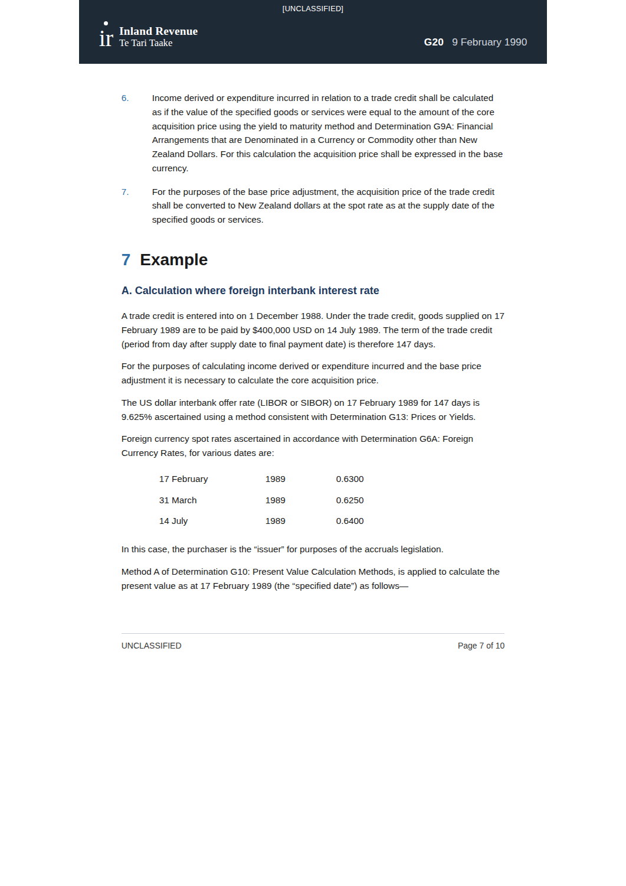[UNCLASSIFIED]
ir
Inland Revenue
Te Tari Taake
G209 February 1990
6. Income derived or expenditure incurred in relation to a trade credit shall be calculated as if the value of the specified goods or services were equal to the amount of the core acquisition price using the yield to maturity method and Determination G9A: Financial Arrangements that are Denominated in a Currency or Commodity other than New Zealand Dollars. For this calculation the acquisition price shall be expressed in the base currency.
7. For the purposes of the base price adjustment, the acquisition price of the trade credit shall be converted to New Zealand dollars at the spot rate as at the supply date of the specified goods or services.
7 Example
A. Calculation where foreign interbank interest rate
A trade credit is entered into on 1 December 1988. Under the trade credit, goods supplied on 17 February 1989 are to be paid by $400,000 USD on 14 July 1989. The term of the trade credit (period from day after supply date to final payment date) is therefore 147 days.
For the purposes of calculating income derived or expenditure incurred and the base price adjustment it is necessary to calculate the core acquisition price.
The US dollar interbank offer rate (LIBOR or SIBOR) on 17 February 1989 for 147 days is 9.625% ascertained using a method consistent with Determination G13: Prices or Yields.
Foreign currency spot rates ascertained in accordance with Determination G6A: Foreign Currency Rates, for various dates are:
| 17 February | 1989 | 0.6300 |
| 31 March | 1989 | 0.6250 |
| 14 July | 1989 | 0.6400 |
In this case, the purchaser is the “issuer” for purposes of the accruals legislation.
Method A of Determination G10: Present Value Calculation Methods, is applied to calculate the present value as at 17 February 1989 (the “specified date”) as follows—
UNCLASSIFIED
Page 7 of 10